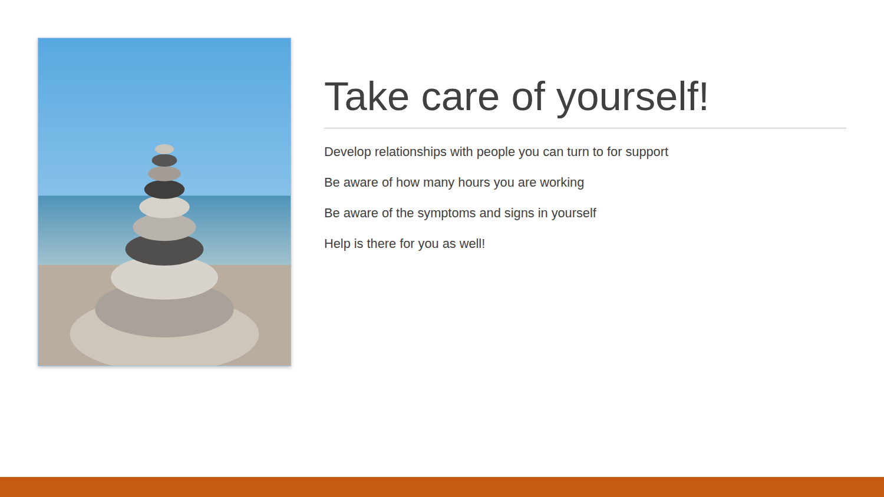Take care of yourself!
Develop relationships with people you can turn to for support
Be aware of how many hours you are working
Be aware of the symptoms and signs in yourself
Help is there for you as well!